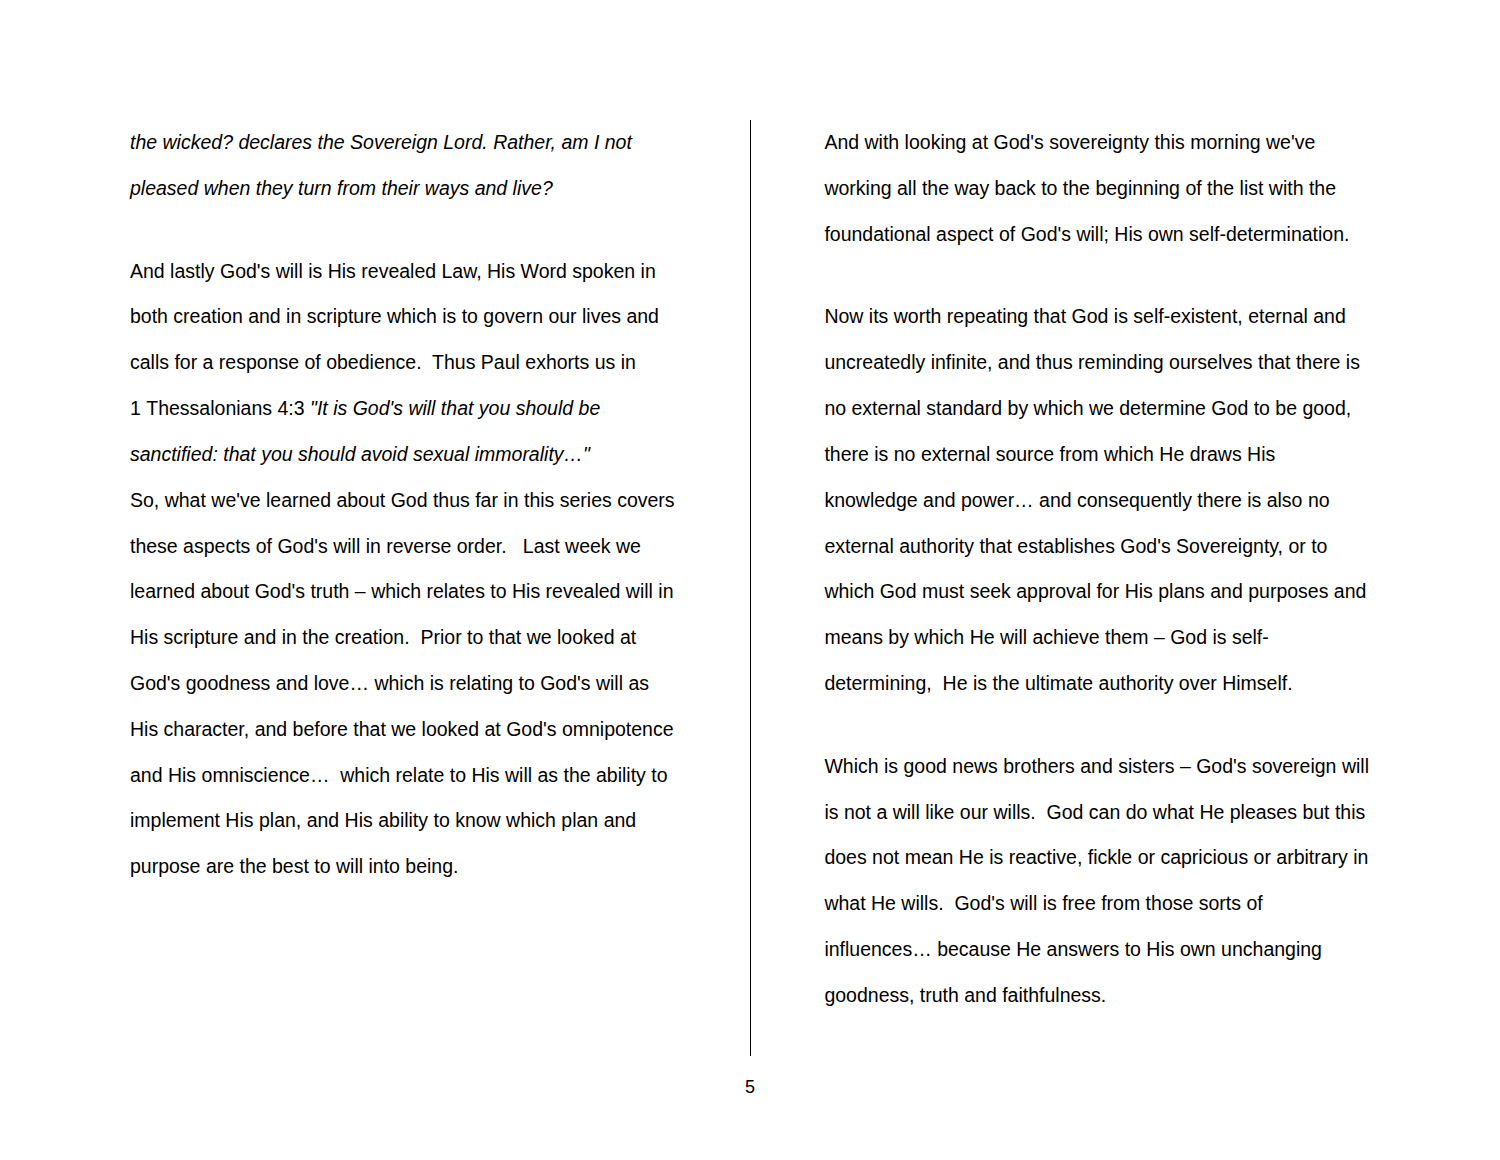the wicked? declares the Sovereign Lord. Rather, am I not pleased when they turn from their ways and live?
And lastly God's will is His revealed Law, His Word spoken in both creation and in scripture which is to govern our lives and calls for a response of obedience. Thus Paul exhorts us in 1 Thessalonians 4:3 "It is God's will that you should be sanctified: that you should avoid sexual immorality…"
So, what we've learned about God thus far in this series covers these aspects of God's will in reverse order. Last week we learned about God's truth – which relates to His revealed will in
His scripture and in the creation. Prior to that we looked at God's goodness and love… which is relating to God's will as His character, and before that we looked at God's omnipotence and His omniscience… which relate to His will as the ability to implement His plan, and His ability to know which plan and purpose are the best to will into being.
And with looking at God's sovereignty this morning we've working all the way back to the beginning of the list with the foundational aspect of God's will; His own self-determination.
Now its worth repeating that God is self-existent, eternal and uncreatedly infinite, and thus reminding ourselves that there is no external standard by which we determine God to be good, there is no external source from which He draws His knowledge and power… and consequently there is also no external authority that establishes God's Sovereignty, or to which God must seek approval for His plans and purposes and means by which He will achieve them – God is self-determining, He is the ultimate authority over Himself.
Which is good news brothers and sisters – God's sovereign will is not a will like our wills. God can do what He pleases but this does not mean He is reactive, fickle or capricious or arbitrary in what He wills. God's will is free from those sorts of influences… because He answers to His own unchanging goodness, truth and faithfulness.
5